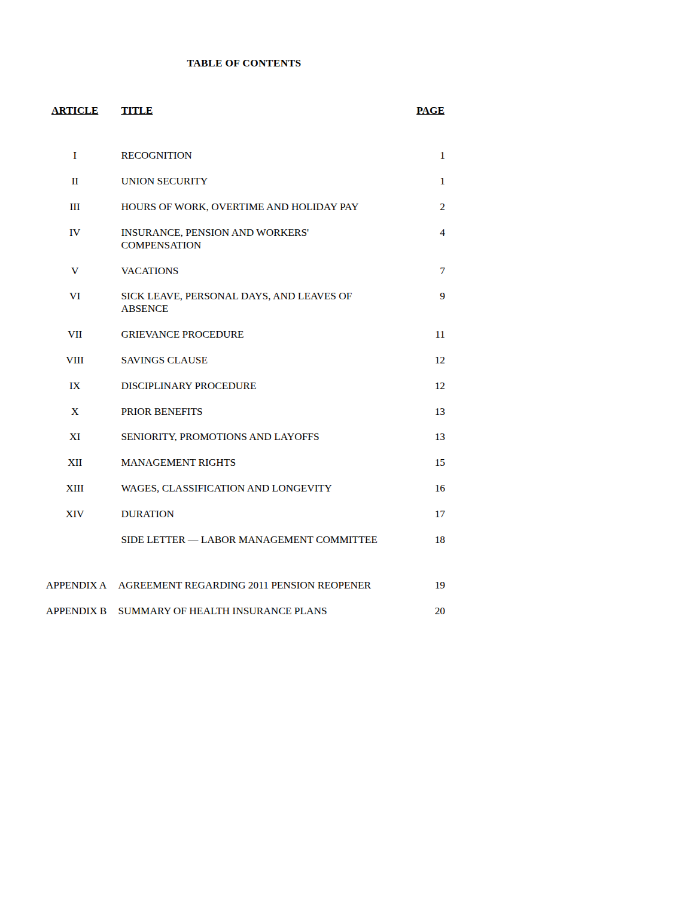TABLE OF CONTENTS
| ARTICLE | TITLE | PAGE |
| --- | --- | --- |
| I | RECOGNITION | 1 |
| II | UNION SECURITY | 1 |
| III | HOURS OF WORK, OVERTIME AND HOLIDAY PAY | 2 |
| IV | INSURANCE, PENSION AND WORKERS' COMPENSATION | 4 |
| V | VACATIONS | 7 |
| VI | SICK LEAVE, PERSONAL DAYS, AND LEAVES OF ABSENCE | 9 |
| VII | GRIEVANCE PROCEDURE | 11 |
| VIII | SAVINGS CLAUSE | 12 |
| IX | DISCIPLINARY PROCEDURE | 12 |
| X | PRIOR BENEFITS | 13 |
| XI | SENIORITY, PROMOTIONS AND LAYOFFS | 13 |
| XII | MANAGEMENT RIGHTS | 15 |
| XIII | WAGES, CLASSIFICATION AND LONGEVITY | 16 |
| XIV | DURATION | 17 |
| | SIDE LETTER — LABOR MANAGEMENT COMMITTEE | 18 |
| APPENDIX A | AGREEMENT REGARDING 2011 PENSION REOPENER | 19 |
| APPENDIX B | SUMMARY OF HEALTH INSURANCE PLANS | 20 |